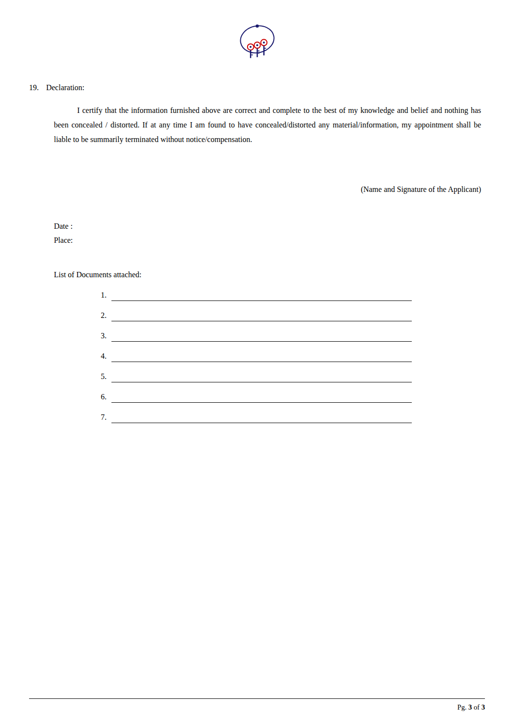19. Declaration:
I certify that the information furnished above are correct and complete to the best of my knowledge and belief and nothing has been concealed / distorted. If at any time I am found to have concealed/distorted any material/information, my appointment shall be liable to be summarily terminated without notice/compensation.
(Name and Signature of the Applicant)
Date :
Place:
List of Documents attached:
1.
2.
3.
4.
5.
6.
7.
Pg. 3 of 3